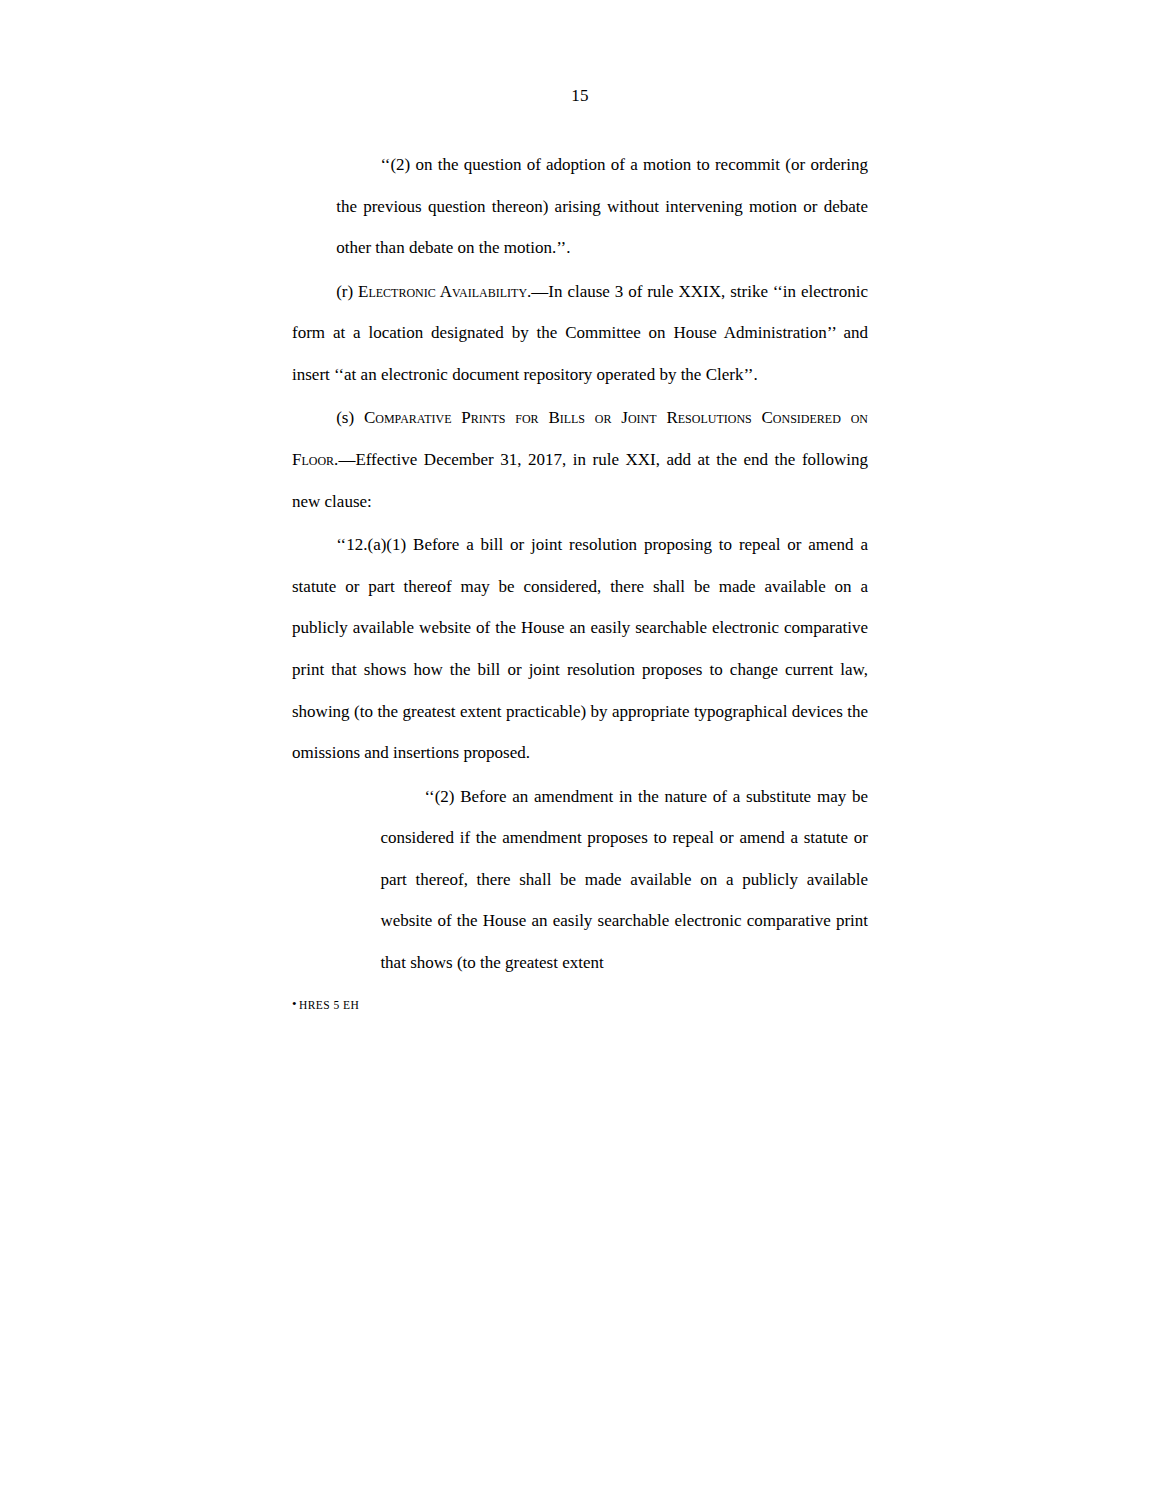15
‘‘(2) on the question of adoption of a motion to recommit (or ordering the previous question thereon) arising without intervening motion or debate other than debate on the motion.’’.
(r) Electronic Availability.—In clause 3 of rule XXIX, strike ‘‘in electronic form at a location designated by the Committee on House Administration’’ and insert ‘‘at an electronic document repository operated by the Clerk’’.
(s) Comparative Prints for Bills or Joint Resolutions Considered on Floor.—Effective December 31, 2017, in rule XXI, add at the end the following new clause:
‘‘12.(a)(1) Before a bill or joint resolution proposing to repeal or amend a statute or part thereof may be considered, there shall be made available on a publicly available website of the House an easily searchable electronic comparative print that shows how the bill or joint resolution proposes to change current law, showing (to the greatest extent practicable) by appropriate typographical devices the omissions and insertions proposed.
‘‘(2) Before an amendment in the nature of a substitute may be considered if the amendment proposes to repeal or amend a statute or part thereof, there shall be made available on a publicly available website of the House an easily searchable electronic comparative print that shows (to the greatest extent
•HRES 5 EH